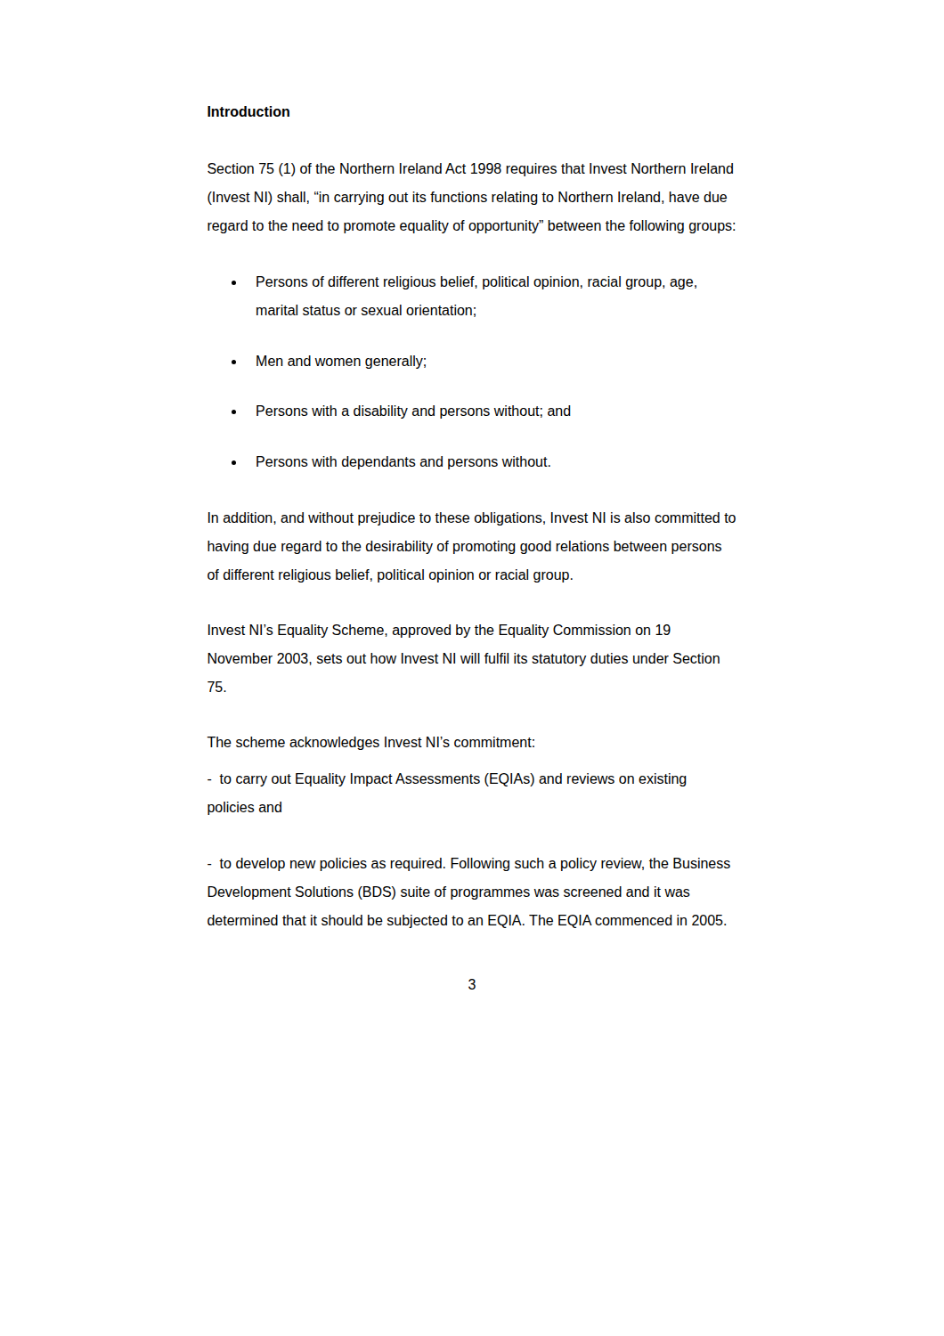Introduction
Section 75 (1) of the Northern Ireland Act 1998 requires that Invest Northern Ireland (Invest NI) shall, “in carrying out its functions relating to Northern Ireland, have due regard to the need to promote equality of opportunity” between the following groups:
Persons of different religious belief, political opinion, racial group, age, marital status or sexual orientation;
Men and women generally;
Persons with a disability and persons without; and
Persons with dependants and persons without.
In addition, and without prejudice to these obligations, Invest NI is also committed to having due regard to the desirability of promoting good relations between persons of different religious belief, political opinion or racial group.
Invest NI’s Equality Scheme, approved by the Equality Commission on 19 November 2003, sets out how Invest NI will fulfil its statutory duties under Section 75.
The scheme acknowledges Invest NI’s commitment:
- to carry out Equality Impact Assessments (EQIAs) and reviews on existing policies and
- to develop new policies as required. Following such a policy review, the Business Development Solutions (BDS) suite of programmes was screened and it was determined that it should be subjected to an EQIA. The EQIA commenced in 2005.
3